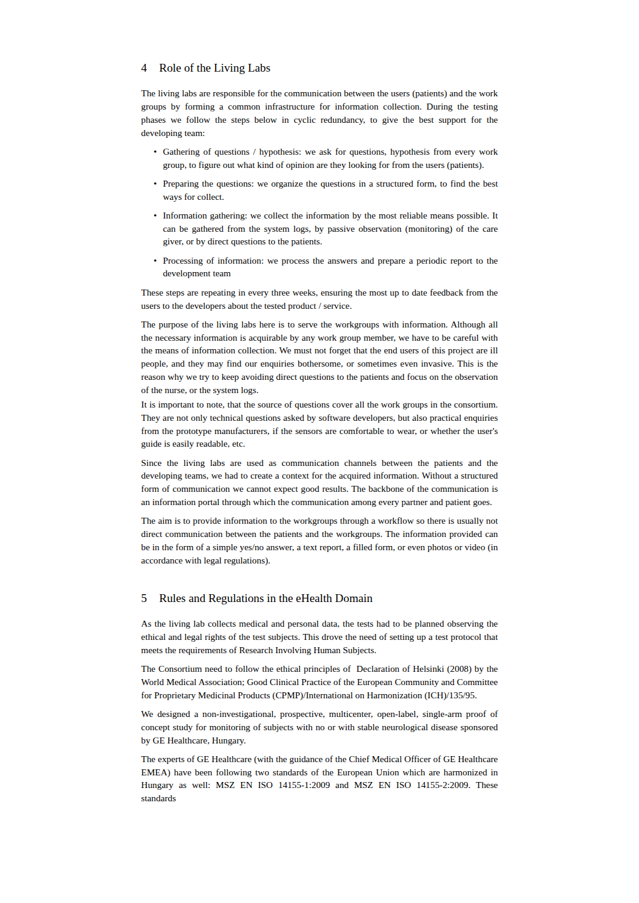4 Role of the Living Labs
The living labs are responsible for the communication between the users (patients) and the work groups by forming a common infrastructure for information collection. During the testing phases we follow the steps below in cyclic redundancy, to give the best support for the developing team:
Gathering of questions / hypothesis: we ask for questions, hypothesis from every work group, to figure out what kind of opinion are they looking for from the users (patients).
Preparing the questions: we organize the questions in a structured form, to find the best ways for collect.
Information gathering: we collect the information by the most reliable means possible. It can be gathered from the system logs, by passive observation (monitoring) of the care giver, or by direct questions to the patients.
Processing of information: we process the answers and prepare a periodic report to the development team
These steps are repeating in every three weeks, ensuring the most up to date feedback from the users to the developers about the tested product / service.
The purpose of the living labs here is to serve the workgroups with information. Although all the necessary information is acquirable by any work group member, we have to be careful with the means of information collection. We must not forget that the end users of this project are ill people, and they may find our enquiries bothersome, or sometimes even invasive. This is the reason why we try to keep avoiding direct questions to the patients and focus on the observation of the nurse, or the system logs.
It is important to note, that the source of questions cover all the work groups in the consortium. They are not only technical questions asked by software developers, but also practical enquiries from the prototype manufacturers, if the sensors are comfortable to wear, or whether the user's guide is easily readable, etc.
Since the living labs are used as communication channels between the patients and the developing teams, we had to create a context for the acquired information. Without a structured form of communication we cannot expect good results. The backbone of the communication is an information portal through which the communication among every partner and patient goes.
The aim is to provide information to the workgroups through a workflow so there is usually not direct communication between the patients and the workgroups. The information provided can be in the form of a simple yes/no answer, a text report, a filled form, or even photos or video (in accordance with legal regulations).
5 Rules and Regulations in the eHealth Domain
As the living lab collects medical and personal data, the tests had to be planned observing the ethical and legal rights of the test subjects. This drove the need of setting up a test protocol that meets the requirements of Research Involving Human Subjects.
The Consortium need to follow the ethical principles of Declaration of Helsinki (2008) by the World Medical Association; Good Clinical Practice of the European Community and Committee for Proprietary Medicinal Products (CPMP)/International on Harmonization (ICH)/135/95.
We designed a non-investigational, prospective, multicenter, open-label, single-arm proof of concept study for monitoring of subjects with no or with stable neurological disease sponsored by GE Healthcare, Hungary.
The experts of GE Healthcare (with the guidance of the Chief Medical Officer of GE Healthcare EMEA) have been following two standards of the European Union which are harmonized in Hungary as well: MSZ EN ISO 14155-1:2009 and MSZ EN ISO 14155-2:2009. These standards